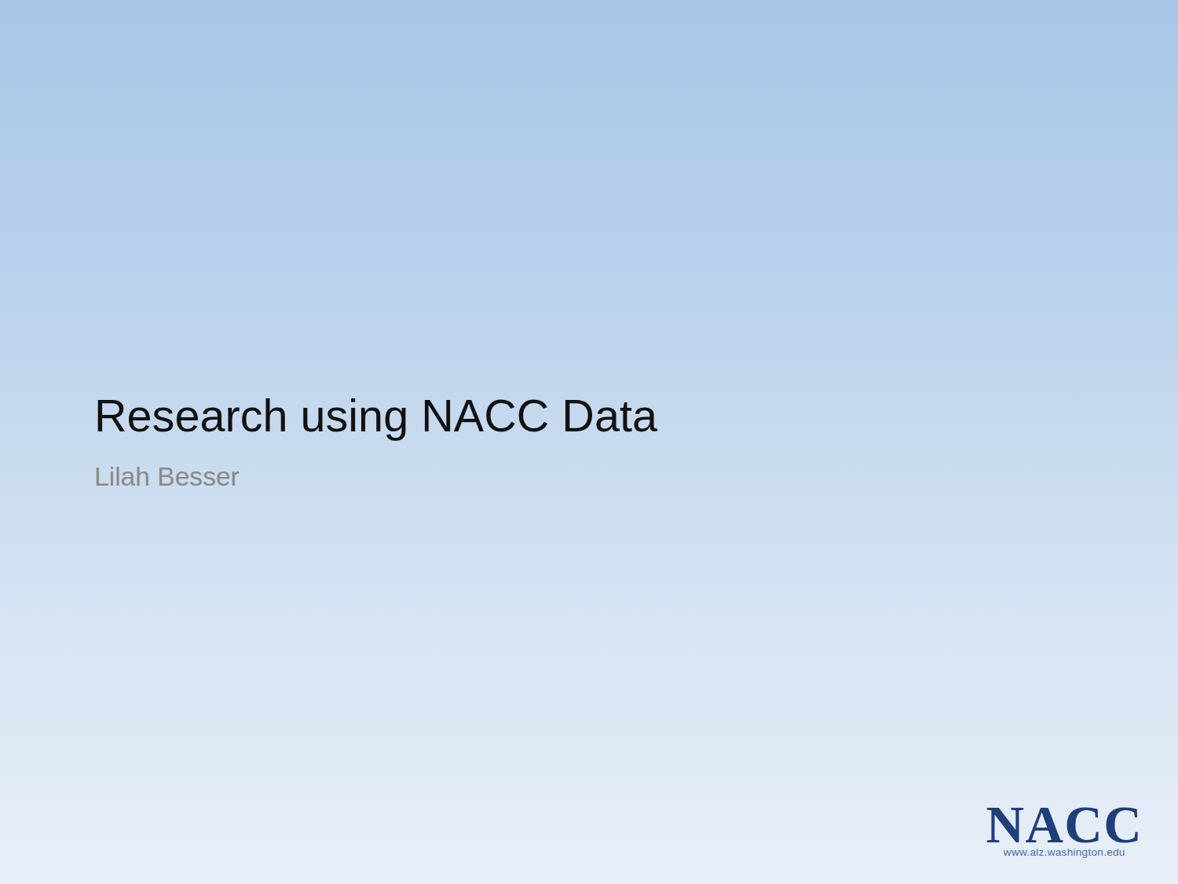Research using NACC Data
Lilah Besser
NACC
www.alz.washington.edu